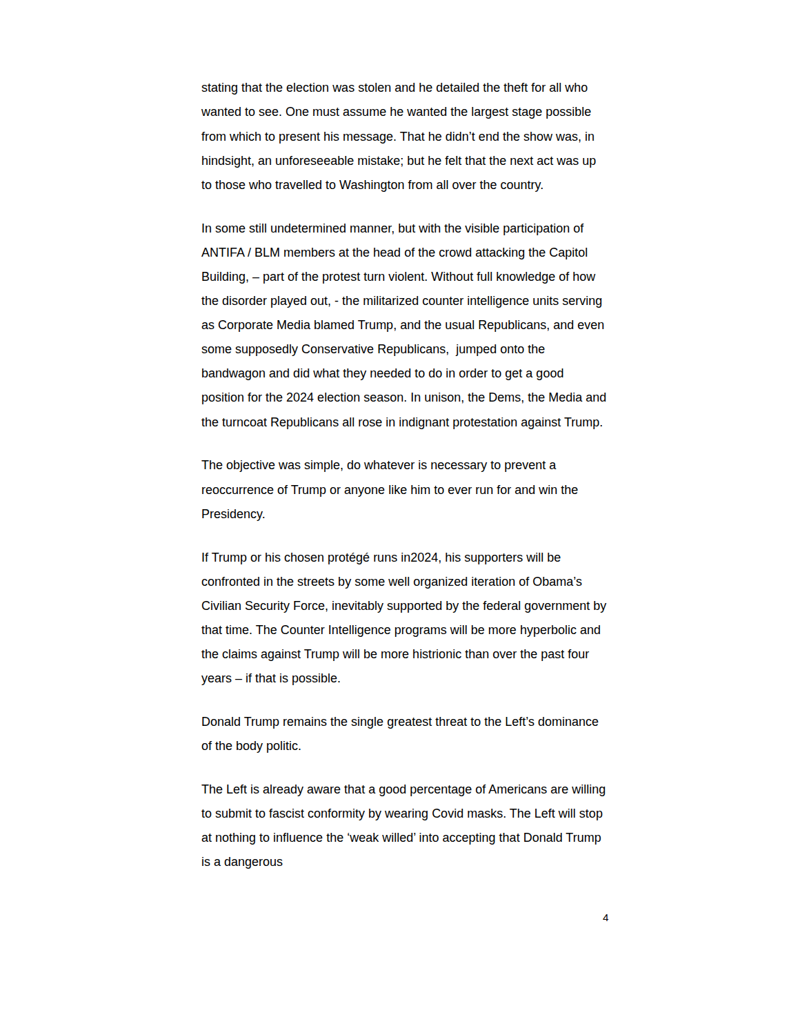stating that the election was stolen and he detailed the theft for all who wanted to see. One must assume he wanted the largest stage possible from which to present his message. That he didn’t end the show was, in hindsight, an unforeseeable mistake; but he felt that the next act was up to those who travelled to Washington from all over the country.
In some still undetermined manner, but with the visible participation of ANTIFA / BLM members at the head of the crowd attacking the Capitol Building, – part of the protest turn violent. Without full knowledge of how the disorder played out, - the militarized counter intelligence units serving as Corporate Media blamed Trump, and the usual Republicans, and even some supposedly Conservative Republicans, jumped onto the bandwagon and did what they needed to do in order to get a good position for the 2024 election season. In unison, the Dems, the Media and the turncoat Republicans all rose in indignant protestation against Trump.
The objective was simple, do whatever is necessary to prevent a reoccurrence of Trump or anyone like him to ever run for and win the Presidency.
If Trump or his chosen protégé runs in2024, his supporters will be confronted in the streets by some well organized iteration of Obama’s Civilian Security Force, inevitably supported by the federal government by that time. The Counter Intelligence programs will be more hyperbolic and the claims against Trump will be more histrionic than over the past four years – if that is possible.
Donald Trump remains the single greatest threat to the Left’s dominance of the body politic.
The Left is already aware that a good percentage of Americans are willing to submit to fascist conformity by wearing Covid masks. The Left will stop at nothing to influence the ‘weak willed’ into accepting that Donald Trump is a dangerous
4